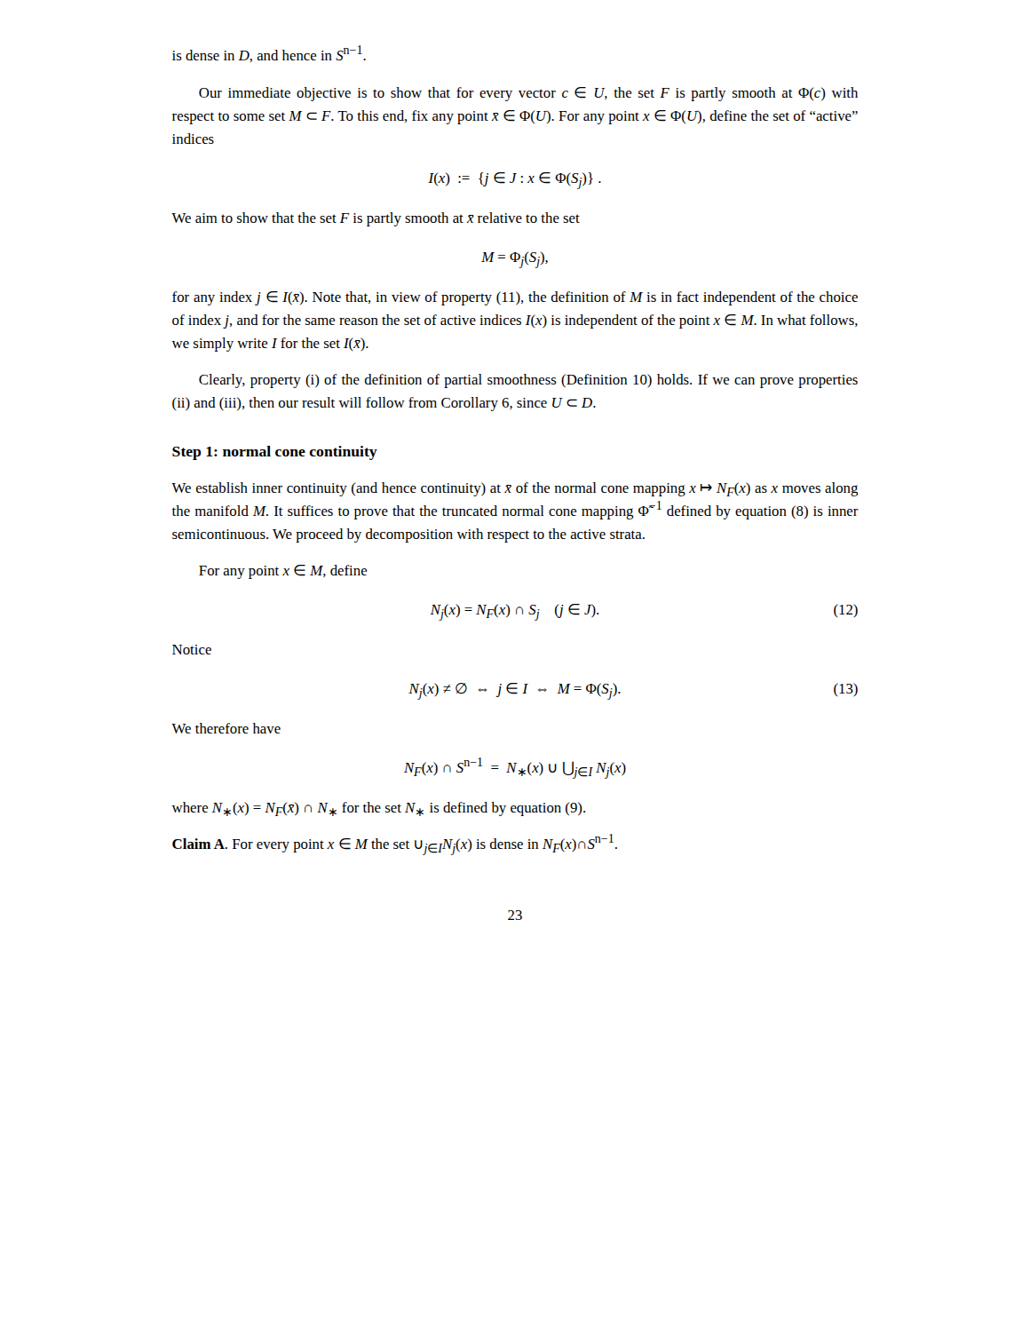is dense in D, and hence in Sn−1.
Our immediate objective is to show that for every vector c ∈ U, the set F is partly smooth at Φ(c) with respect to some set M ⊂ F. To this end, fix any point x̄ ∈ Φ(U). For any point x ∈ Φ(U), define the set of “active” indices
I(x) := {j ∈ J : x ∈ Φ(Sj)} .
We aim to show that the set F is partly smooth at x̄ relative to the set
M = Φj(Sj),
for any index j ∈ I(x̄). Note that, in view of property (11), the definition of M is in fact independent of the choice of index j, and for the same reason the set of active indices I(x) is independent of the point x ∈ M. In what follows, we simply write I for the set I(x̄).
Clearly, property (i) of the definition of partial smoothness (Definition 10) holds. If we can prove properties (ii) and (iii), then our result will follow from Corollary 6, since U ⊂ D.
Step 1: normal cone continuity
We establish inner continuity (and hence continuity) at x̄ of the normal cone mapping x ↦ NF(x) as x moves along the manifold M. It suffices to prove that the truncated normal cone mapping Φ̃−1 defined by equation (8) is inner semicontinuous. We proceed by decomposition with respect to the active strata.
For any point x ∈ M, define
Nj(x) = NF(x) ∩ Sj (j ∈ J).(12)
Notice
Nj(x) ≠ ∅ ⇔ j ∈ I ⇔ M = Φ(Sj).(13)
We therefore have
NF(x) ∩ Sn−1 = N∗(x) ∪ ⋃j∈I Nj(x)
where N∗(x) = NF(x̄) ∩ N∗ for the set N∗ is defined by equation (9).
Claim A. For every point x ∈ M the set ∪j∈INj(x) is dense in NF(x)∩Sn−1.
23